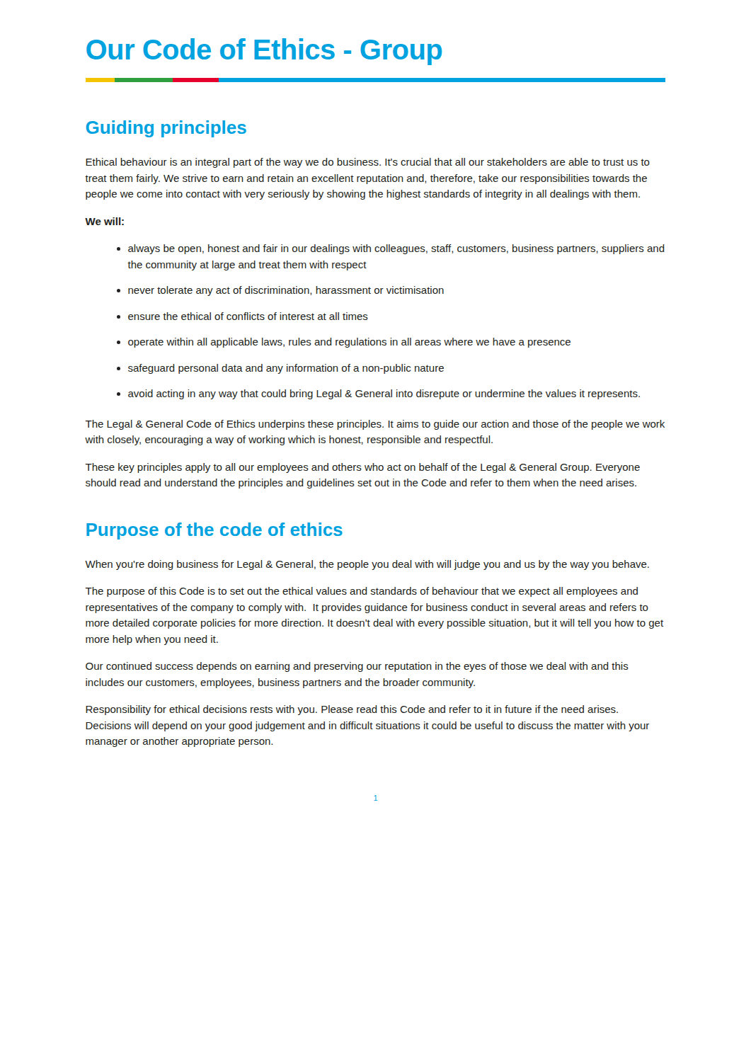Our Code of Ethics - Group
Guiding principles
Ethical behaviour is an integral part of the way we do business. It's crucial that all our stakeholders are able to trust us to treat them fairly. We strive to earn and retain an excellent reputation and, therefore, take our responsibilities towards the people we come into contact with very seriously by showing the highest standards of integrity in all dealings with them.
We will:
always be open, honest and fair in our dealings with colleagues, staff, customers, business partners, suppliers and the community at large and treat them with respect
never tolerate any act of discrimination, harassment or victimisation
ensure the ethical of conflicts of interest at all times
operate within all applicable laws, rules and regulations in all areas where we have a presence
safeguard personal data and any information of a non-public nature
avoid acting in any way that could bring Legal & General into disrepute or undermine the values it represents.
The Legal & General Code of Ethics underpins these principles. It aims to guide our action and those of the people we work with closely, encouraging a way of working which is honest, responsible and respectful.
These key principles apply to all our employees and others who act on behalf of the Legal & General Group. Everyone should read and understand the principles and guidelines set out in the Code and refer to them when the need arises.
Purpose of the code of ethics
When you're doing business for Legal & General, the people you deal with will judge you and us by the way you behave.
The purpose of this Code is to set out the ethical values and standards of behaviour that we expect all employees and representatives of the company to comply with. It provides guidance for business conduct in several areas and refers to more detailed corporate policies for more direction. It doesn't deal with every possible situation, but it will tell you how to get more help when you need it.
Our continued success depends on earning and preserving our reputation in the eyes of those we deal with and this includes our customers, employees, business partners and the broader community.
Responsibility for ethical decisions rests with you. Please read this Code and refer to it in future if the need arises. Decisions will depend on your good judgement and in difficult situations it could be useful to discuss the matter with your manager or another appropriate person.
1